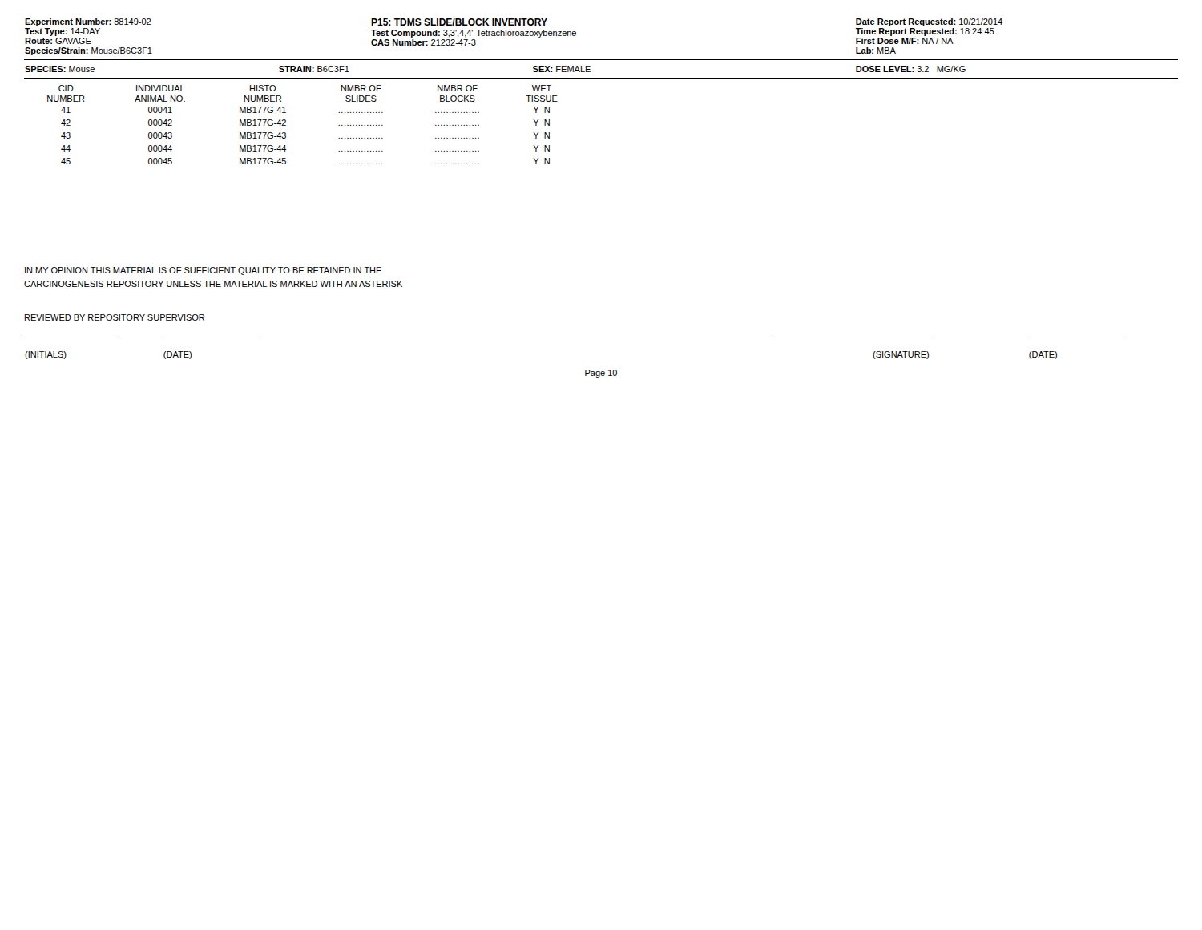| Experiment Number: 88149-02 Test Type: 14-DAY Route: GAVAGE Species/Strain: Mouse/B6C3F1 | P15: TDMS SLIDE/BLOCK INVENTORY Test Compound: 3,3',4,4'-Tetrachloroazoxybenzene CAS Number: 21232-47-3 | Date Report Requested: 10/21/2014 Time Report Requested: 18:24:45 First Dose M/F: NA / NA Lab: MBA |
| SPECIES: Mouse | STRAIN: B6C3F1 | SEX: FEMALE | DOSE LEVEL: 3.2 MG/KG |
| CID NUMBER | INDIVIDUAL ANIMAL NO. | HISTO NUMBER | NMBR OF SLIDES | NMBR OF BLOCKS | WET TISSUE |
| --- | --- | --- | --- | --- | --- |
| 41 | 00041 | MB177G-41 | ................ | ................ | Y N |
| 42 | 00042 | MB177G-42 | ................ | ................ | Y N |
| 43 | 00043 | MB177G-43 | ................ | ................ | Y N |
| 44 | 00044 | MB177G-44 | ................ | ................ | Y N |
| 45 | 00045 | MB177G-45 | ................ | ................ | Y N |
IN MY OPINION THIS MATERIAL IS OF SUFFICIENT QUALITY TO BE RETAINED IN THE
CARCINOGENESIS REPOSITORY UNLESS THE MATERIAL IS MARKED WITH AN ASTERISK
REVIEWED BY REPOSITORY SUPERVISOR
| (INITIALS) | (DATE) | | (SIGNATURE) | (DATE) |
Page 10